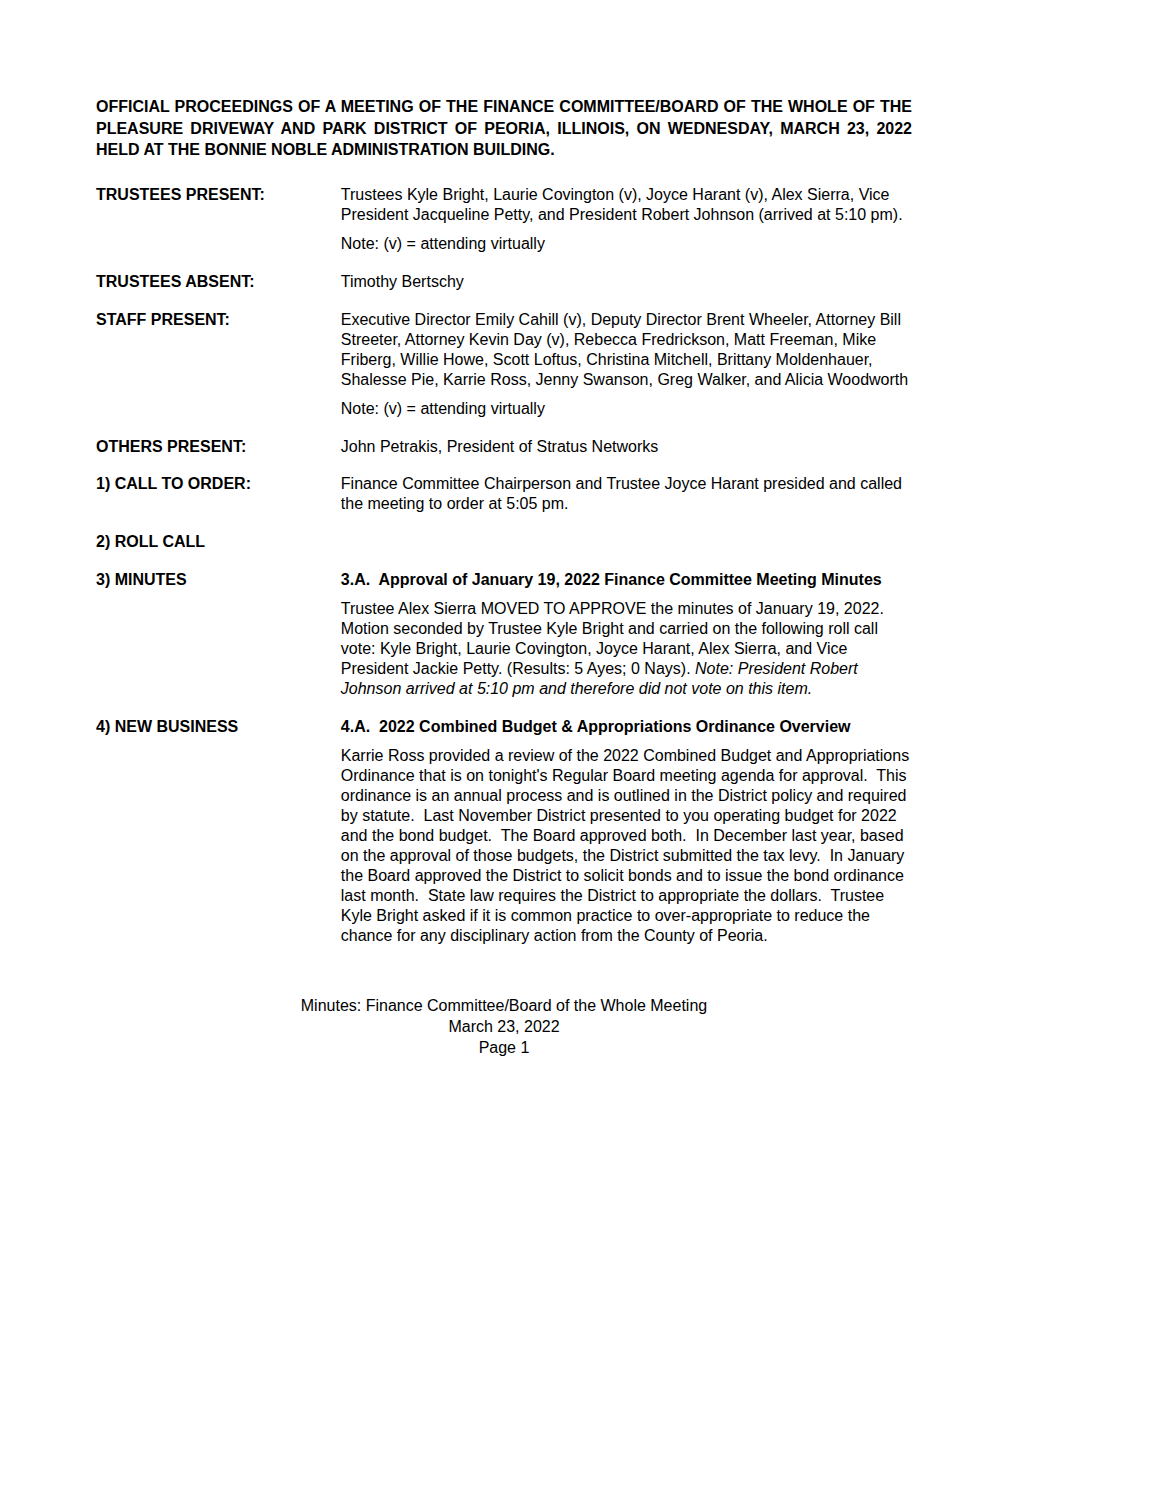Official proceedings of a meeting of the Finance Committee/Board of the Whole of the Pleasure Driveway and Park District of Peoria, Illinois, on Wednesday, March 23, 2022 held at the Bonnie Noble Administration Building.
| Trustees Present: | Trustees Kyle Bright, Laurie Covington (v), Joyce Harant (v), Alex Sierra, Vice President Jacqueline Petty, and President Robert Johnson (arrived at 5:10 pm). Note: (v) = attending virtually |
| Trustees Absent: | Timothy Bertschy |
| Staff Present: | Executive Director Emily Cahill (v), Deputy Director Brent Wheeler, Attorney Bill Streeter, Attorney Kevin Day (v), Rebecca Fredrickson, Matt Freeman, Mike Friberg, Willie Howe, Scott Loftus, Christina Mitchell, Brittany Moldenhauer, Shalesse Pie, Karrie Ross, Jenny Swanson, Greg Walker, and Alicia Woodworth Note: (v) = attending virtually |
| Others Present: | John Petrakis, President of Stratus Networks |
| 1) Call to Order: | Finance Committee Chairperson and Trustee Joyce Harant presided and called the meeting to order at 5:05 pm. |
| 2) Roll Call | |
| 3) Minutes | 3.A. Approval of January 19, 2022 Finance Committee Meeting Minutes Trustee Alex Sierra MOVED TO APPROVE the minutes of January 19, 2022. Motion seconded by Trustee Kyle Bright and carried on the following roll call vote: Kyle Bright, Laurie Covington, Joyce Harant, Alex Sierra, and Vice President Jackie Petty. (Results: 5 Ayes; 0 Nays). Note: President Robert Johnson arrived at 5:10 pm and therefore did not vote on this item. |
| 4) New Business | 4.A. 2022 Combined Budget & Appropriations Ordinance Overview Karrie Ross provided a review of the 2022 Combined Budget and Appropriations Ordinance that is on tonight's Regular Board meeting agenda for approval. This ordinance is an annual process and is outlined in the District policy and required by statute. Last November District presented to you operating budget for 2022 and the bond budget. The Board approved both. In December last year, based on the approval of those budgets, the District submitted the tax levy. In January the Board approved the District to solicit bonds and to issue the bond ordinance last month. State law requires the District to appropriate the dollars. Trustee Kyle Bright asked if it is common practice to over-appropriate to reduce the chance for any disciplinary action from the County of Peoria. |
Minutes: Finance Committee/Board of the Whole Meeting
March 23, 2022
Page 1